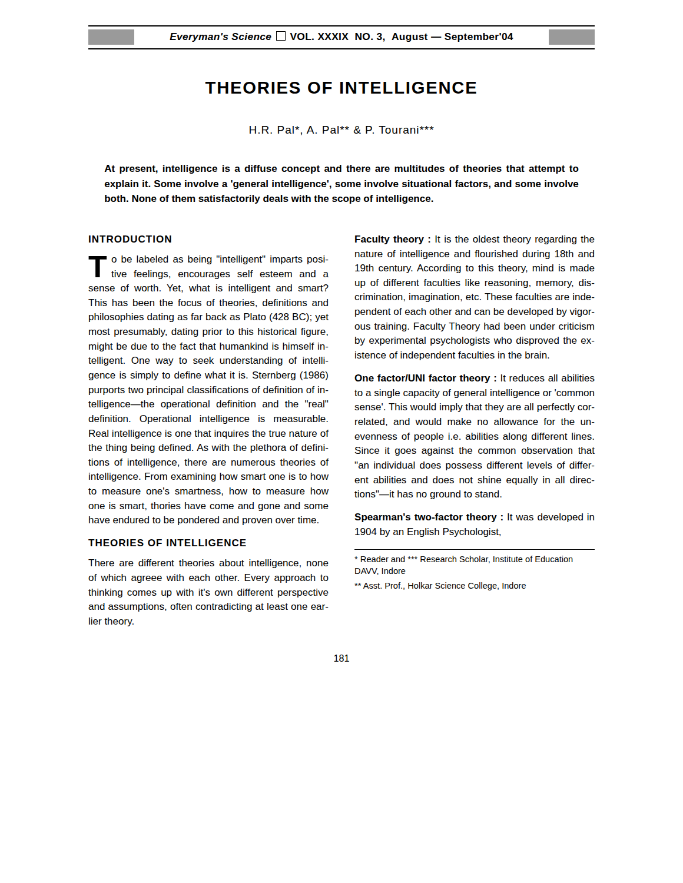Everyman's Science VOL. XXXIX NO. 3, August — September'04
THEORIES OF INTELLIGENCE
H.R. Pal*, A. Pal** & P. Tourani***
At present, intelligence is a diffuse concept and there are multitudes of theories that attempt to explain it. Some involve a 'general intelligence', some involve situational factors, and some involve both. None of them satisfactorily deals with the scope of intelligence.
INTRODUCTION
To be labeled as being "intelligent" imparts positive feelings, encourages self esteem and a sense of worth. Yet, what is intelligent and smart? This has been the focus of theories, definitions and philosophies dating as far back as Plato (428 BC); yet most presumably, dating prior to this historical figure, might be due to the fact that humankind is himself intelligent. One way to seek understanding of intelligence is simply to define what it is. Sternberg (1986) purports two principal classifications of definition of intelligence—the operational definition and the "real" definition. Operational intelligence is measurable. Real intelligence is one that inquires the true nature of the thing being defined. As with the plethora of definitions of intelligence, there are numerous theories of intelligence. From examining how smart one is to how to measure one's smartness, how to measure how one is smart, thories have come and gone and some have endured to be pondered and proven over time.
THEORIES OF INTELLIGENCE
There are different theories about intelligence, none of which agreee with each other. Every approach to thinking comes up with it's own different perspective and assumptions, often contradicting at least one earlier theory.
Faculty theory : It is the oldest theory regarding the nature of intelligence and flourished during 18th and 19th century. According to this theory, mind is made up of different faculties like reasoning, memory, discrimination, imagination, etc. These faculties are independent of each other and can be developed by vigorous training. Faculty Theory had been under criticism by experimental psychologists who disproved the existence of independent faculties in the brain.
One factor/UNI factor theory : It reduces all abilities to a single capacity of general intelligence or 'common sense'. This would imply that they are all perfectly correlated, and would make no allowance for the unevenness of people i.e. abilities along different lines. Since it goes against the common observation that "an individual does possess different levels of different abilities and does not shine equally in all directions"—it has no ground to stand.
Spearman's two-factor theory : It was developed in 1904 by an English Psychologist,
* Reader and *** Research Scholar, Institute of Education DAVV, Indore
** Asst. Prof., Holkar Science College, Indore
181